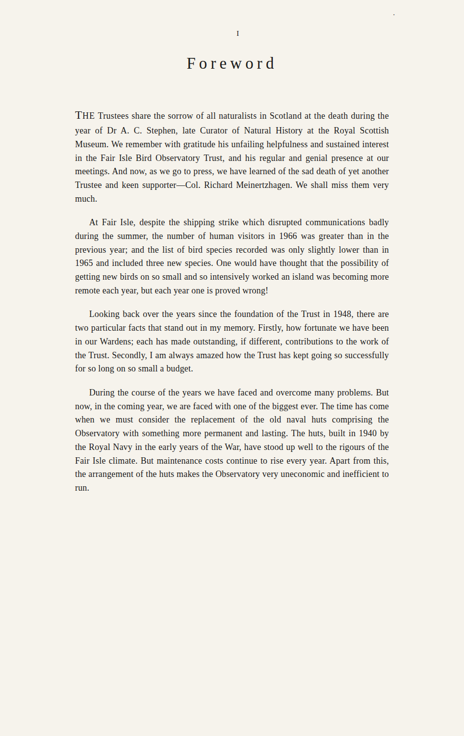·
I
Foreword
THE Trustees share the sorrow of all naturalists in Scotland at the death during the year of Dr A. C. Stephen, late Curator of Natural History at the Royal Scottish Museum. We remember with gratitude his unfailing helpfulness and sustained interest in the Fair Isle Bird Observatory Trust, and his regular and genial presence at our meetings. And now, as we go to press, we have learned of the sad death of yet another Trustee and keen supporter—Col. Richard Meinertzhagen. We shall miss them very much.
At Fair Isle, despite the shipping strike which disrupted communications badly during the summer, the number of human visitors in 1966 was greater than in the previous year; and the list of bird species recorded was only slightly lower than in 1965 and included three new species. One would have thought that the possibility of getting new birds on so small and so intensively worked an island was becoming more remote each year, but each year one is proved wrong!
Looking back over the years since the foundation of the Trust in 1948, there are two particular facts that stand out in my memory. Firstly, how fortunate we have been in our Wardens; each has made outstanding, if different, contributions to the work of the Trust. Secondly, I am always amazed how the Trust has kept going so successfully for so long on so small a budget.
During the course of the years we have faced and overcome many problems. But now, in the coming year, we are faced with one of the biggest ever. The time has come when we must consider the replacement of the old naval huts comprising the Observatory with something more permanent and lasting. The huts, built in 1940 by the Royal Navy in the early years of the War, have stood up well to the rigours of the Fair Isle climate. But maintenance costs continue to rise every year. Apart from this, the arrangement of the huts makes the Observatory very uneconomic and inefficient to run.